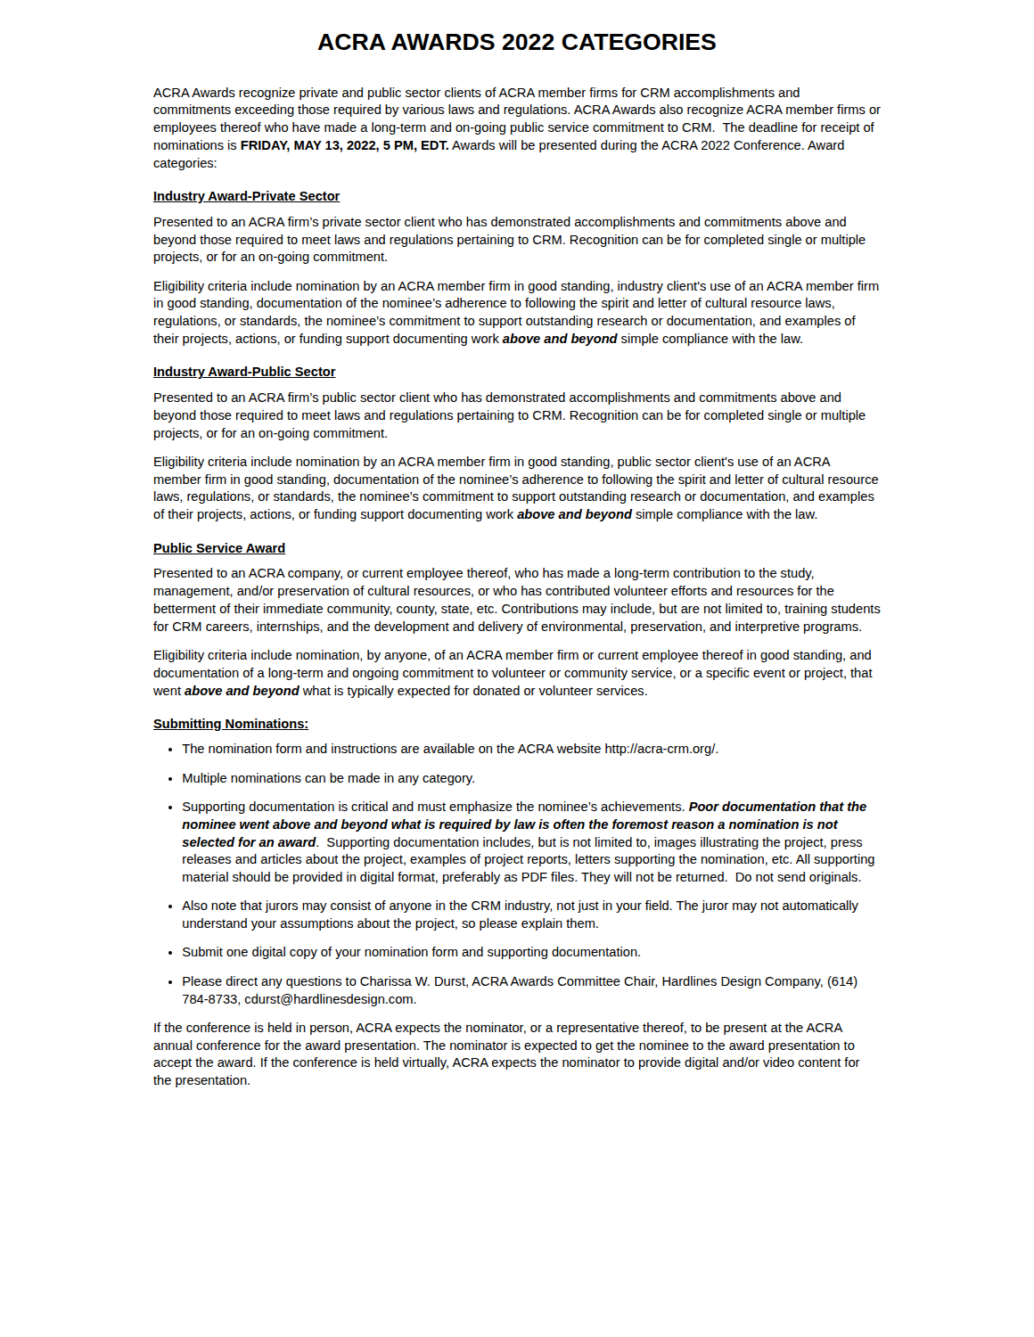ACRA AWARDS 2022 CATEGORIES
ACRA Awards recognize private and public sector clients of ACRA member firms for CRM accomplishments and commitments exceeding those required by various laws and regulations. ACRA Awards also recognize ACRA member firms or employees thereof who have made a long-term and on-going public service commitment to CRM. The deadline for receipt of nominations is FRIDAY, MAY 13, 2022, 5 PM, EDT. Awards will be presented during the ACRA 2022 Conference. Award categories:
Industry Award-Private Sector
Presented to an ACRA firm’s private sector client who has demonstrated accomplishments and commitments above and beyond those required to meet laws and regulations pertaining to CRM. Recognition can be for completed single or multiple projects, or for an on-going commitment.
Eligibility criteria include nomination by an ACRA member firm in good standing, industry client's use of an ACRA member firm in good standing, documentation of the nominee’s adherence to following the spirit and letter of cultural resource laws, regulations, or standards, the nominee’s commitment to support outstanding research or documentation, and examples of their projects, actions, or funding support documenting work above and beyond simple compliance with the law.
Industry Award-Public Sector
Presented to an ACRA firm’s public sector client who has demonstrated accomplishments and commitments above and beyond those required to meet laws and regulations pertaining to CRM. Recognition can be for completed single or multiple projects, or for an on-going commitment.
Eligibility criteria include nomination by an ACRA member firm in good standing, public sector client's use of an ACRA member firm in good standing, documentation of the nominee’s adherence to following the spirit and letter of cultural resource laws, regulations, or standards, the nominee’s commitment to support outstanding research or documentation, and examples of their projects, actions, or funding support documenting work above and beyond simple compliance with the law.
Public Service Award
Presented to an ACRA company, or current employee thereof, who has made a long-term contribution to the study, management, and/or preservation of cultural resources, or who has contributed volunteer efforts and resources for the betterment of their immediate community, county, state, etc. Contributions may include, but are not limited to, training students for CRM careers, internships, and the development and delivery of environmental, preservation, and interpretive programs.
Eligibility criteria include nomination, by anyone, of an ACRA member firm or current employee thereof in good standing, and documentation of a long-term and ongoing commitment to volunteer or community service, or a specific event or project, that went above and beyond what is typically expected for donated or volunteer services.
Submitting Nominations:
The nomination form and instructions are available on the ACRA website http://acra-crm.org/.
Multiple nominations can be made in any category.
Supporting documentation is critical and must emphasize the nominee’s achievements. Poor documentation that the nominee went above and beyond what is required by law is often the foremost reason a nomination is not selected for an award. Supporting documentation includes, but is not limited to, images illustrating the project, press releases and articles about the project, examples of project reports, letters supporting the nomination, etc. All supporting material should be provided in digital format, preferably as PDF files. They will not be returned. Do not send originals.
Also note that jurors may consist of anyone in the CRM industry, not just in your field. The juror may not automatically understand your assumptions about the project, so please explain them.
Submit one digital copy of your nomination form and supporting documentation.
Please direct any questions to Charissa W. Durst, ACRA Awards Committee Chair, Hardlines Design Company, (614) 784-8733, cdurst@hardlinesdesign.com.
If the conference is held in person, ACRA expects the nominator, or a representative thereof, to be present at the ACRA annual conference for the award presentation. The nominator is expected to get the nominee to the award presentation to accept the award. If the conference is held virtually, ACRA expects the nominator to provide digital and/or video content for the presentation.